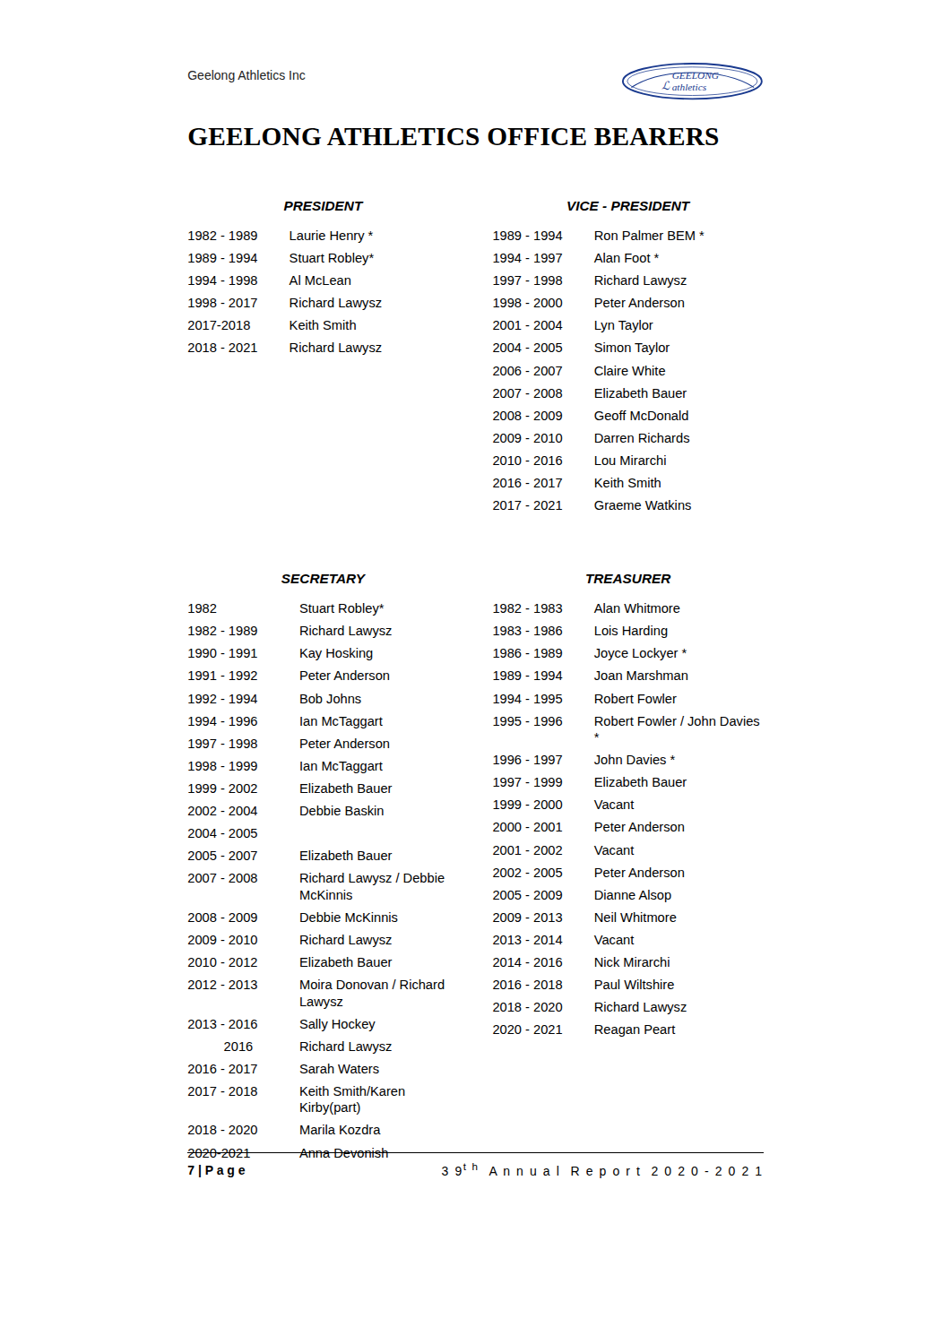Geelong Athletics Inc
GEELONG athletics ℒ
GEELONG ATHLETICS OFFICE BEARERS
PRESIDENT
| 1982 - 1989 | Laurie Henry * |
| 1989 - 1994 | Stuart Robley* |
| 1994 - 1998 | Al McLean |
| 1998 - 2017 | Richard Lawysz |
| 2017-2018 | Keith Smith |
| 2018 - 2021 | Richard Lawysz |
VICE - PRESIDENT
| 1989 - 1994 | Ron Palmer BEM * |
| 1994 - 1997 | Alan Foot * |
| 1997 - 1998 | Richard Lawysz |
| 1998 - 2000 | Peter Anderson |
| 2001 - 2004 | Lyn Taylor |
| 2004 - 2005 | Simon Taylor |
| 2006 - 2007 | Claire White |
| 2007 - 2008 | Elizabeth Bauer |
| 2008 - 2009 | Geoff McDonald |
| 2009 - 2010 | Darren Richards |
| 2010 - 2016 | Lou Mirarchi |
| 2016 - 2017 | Keith Smith |
| 2017 - 2021 | Graeme Watkins |
SECRETARY
| 1982 | Stuart Robley* |
| 1982 - 1989 | Richard Lawysz |
| 1990 - 1991 | Kay Hosking |
| 1991 - 1992 | Peter Anderson |
| 1992 - 1994 | Bob Johns |
| 1994 - 1996 | Ian McTaggart |
| 1997 - 1998 | Peter Anderson |
| 1998 - 1999 | Ian McTaggart |
| 1999 - 2002 | Elizabeth Bauer |
| 2002 - 2004 | Debbie Baskin |
| 2004 - 2005 | |
| 2005 - 2007 | Elizabeth Bauer |
| 2007 - 2008 | Richard Lawysz / Debbie McKinnis |
| 2008 - 2009 | Debbie McKinnis |
| 2009 - 2010 | Richard Lawysz |
| 2010 - 2012 | Elizabeth Bauer |
| 2012 - 2013 | Moira Donovan / Richard Lawysz |
| 2013 - 2016 | Sally Hockey |
| 2016 | Richard Lawysz |
| 2016 - 2017 | Sarah Waters |
| 2017 - 2018 | Keith Smith/Karen Kirby(part) |
| 2018 - 2020 | Marila Kozdra |
| 2020-2021 | Anna Devonish |
TREASURER
| 1982 - 1983 | Alan Whitmore |
| 1983 - 1986 | Lois Harding |
| 1986 - 1989 | Joyce Lockyer * |
| 1989 - 1994 | Joan Marshman |
| 1994 - 1995 | Robert Fowler |
| 1995 - 1996 | Robert Fowler / John Davies * |
| 1996 - 1997 | John Davies * |
| 1997 - 1999 | Elizabeth Bauer |
| 1999 - 2000 | Vacant |
| 2000 - 2001 | Peter Anderson |
| 2001 - 2002 | Vacant |
| 2002 - 2005 | Peter Anderson |
| 2005 - 2009 | Dianne Alsop |
| 2009 - 2013 | Neil Whitmore |
| 2013 - 2014 | Vacant |
| 2014 - 2016 | Nick Mirarchi |
| 2016 - 2018 | Paul Wiltshire |
| 2018 - 2020 | Richard Lawysz |
| 2020 - 2021 | Reagan Peart |
7 | P a g e
3 9t h A n n u a l R e p o r t 2 0 2 0 - 2 0 2 1